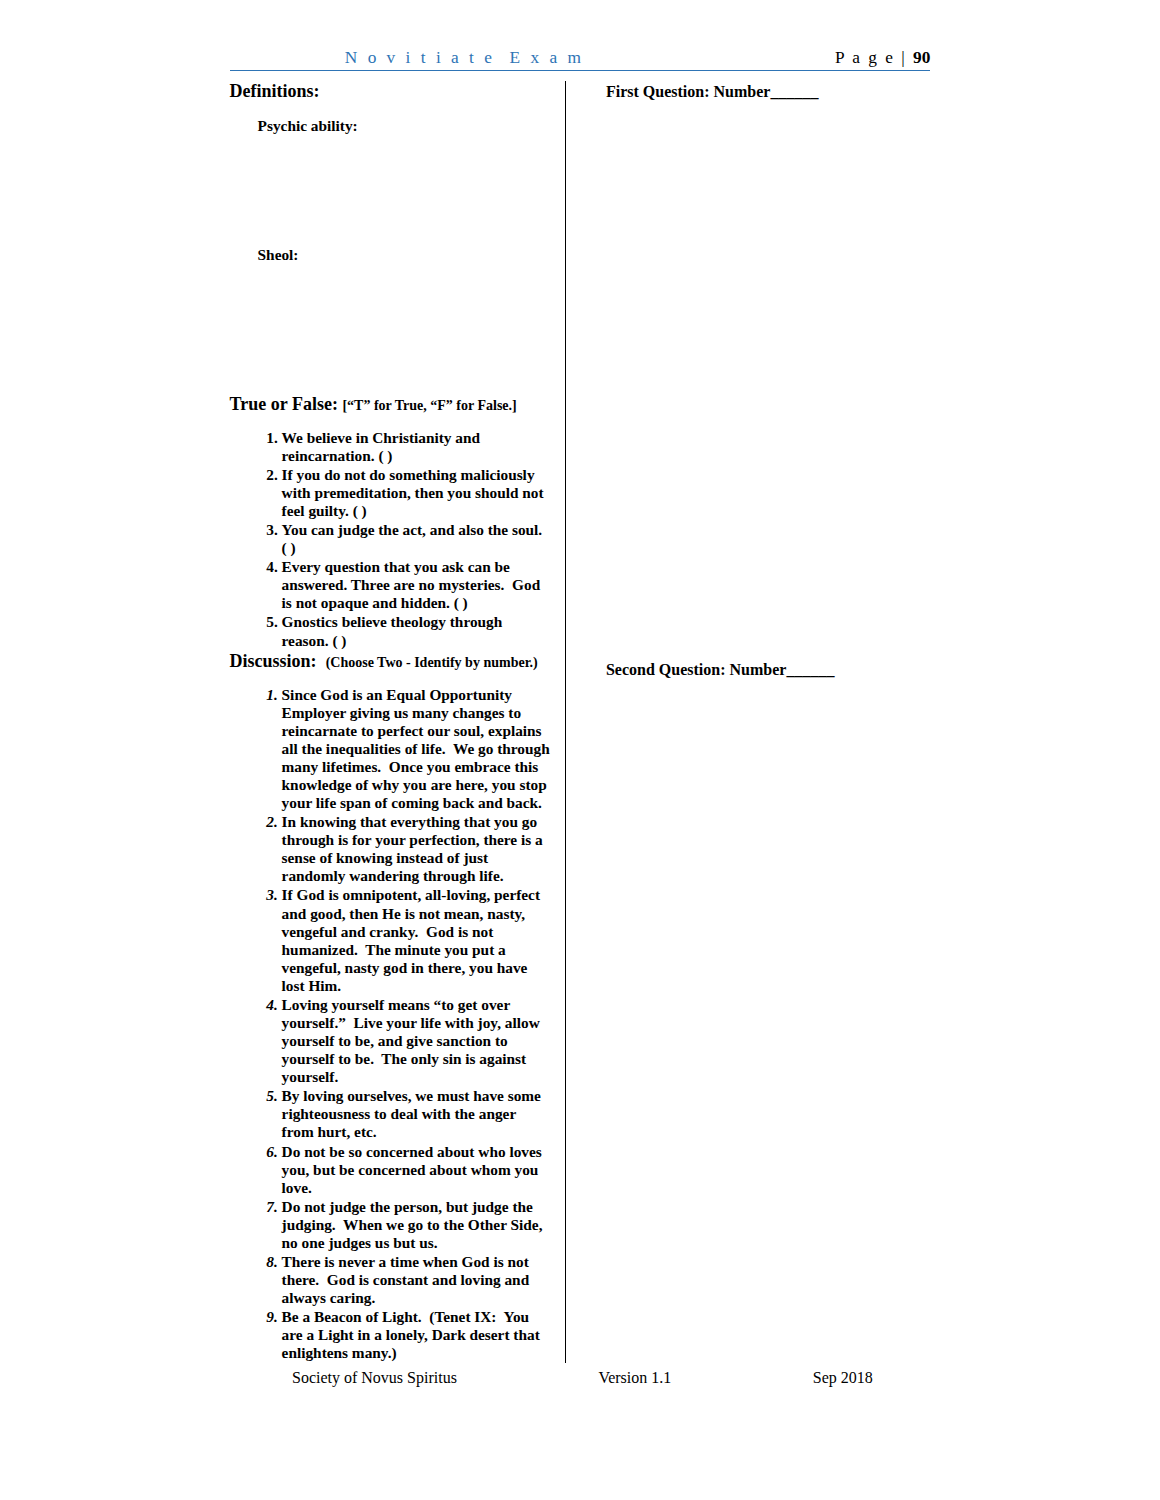N o v i t i a t e E x a m
P a g e | 90
Definitions:
Psychic ability:
Sheol:
True or False: [“T” for True, “F” for False.]
We believe in Christianity and reincarnation. ( )
If you do not do something maliciously with premeditation, then you should not feel guilty. ( )
You can judge the act, and also the soul. ( )
Every question that you ask can be answered. Three are no mysteries. God is not opaque and hidden. ( )
Gnostics believe theology through reason. ( )
Discussion: (Choose Two - Identify by number.)
Since God is an Equal Opportunity Employer giving us many changes to reincarnate to perfect our soul, explains all the inequalities of life. We go through many lifetimes. Once you embrace this knowledge of why you are here, you stop your life span of coming back and back.
In knowing that everything that you go through is for your perfection, there is a sense of knowing instead of just randomly wandering through life.
If God is omnipotent, all-loving, perfect and good, then He is not mean, nasty, vengeful and cranky. God is not humanized. The minute you put a vengeful, nasty god in there, you have lost Him.
Loving yourself means “to get over yourself.” Live your life with joy, allow yourself to be, and give sanction to yourself to be. The only sin is against yourself.
By loving ourselves, we must have some righteousness to deal with the anger from hurt, etc.
Do not be so concerned about who loves you, but be concerned about whom you love.
Do not judge the person, but judge the judging. When we go to the Other Side, no one judges us but us.
There is never a time when God is not there. God is constant and loving and always caring.
Be a Beacon of Light. (Tenet IX: You are a Light in a lonely, Dark desert that enlightens many.)
First Question: Number______
Second Question: Number______
Society of Novus Spiritus
Version 1.1
Sep 2018